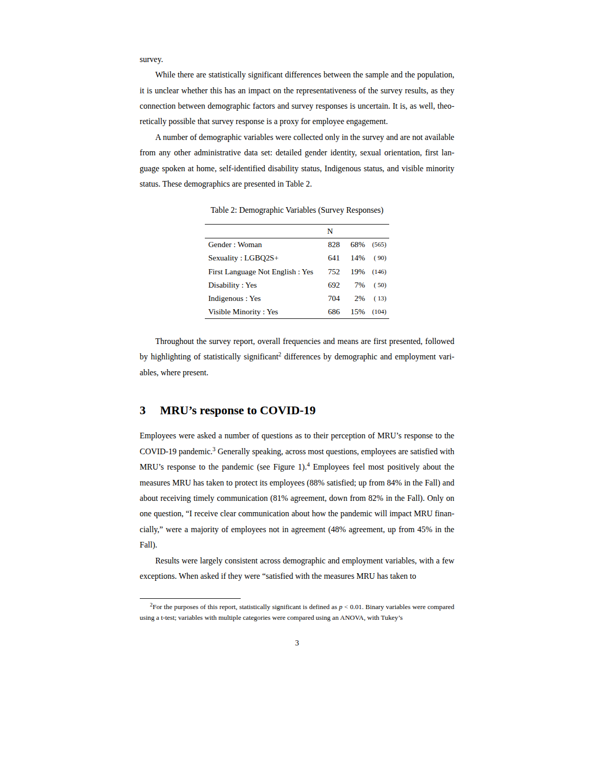survey.
While there are statistically significant differences between the sample and the population, it is unclear whether this has an impact on the representativeness of the survey results, as they connection between demographic factors and survey responses is uncertain. It is, as well, theoretically possible that survey response is a proxy for employee engagement.
A number of demographic variables were collected only in the survey and are not available from any other administrative data set: detailed gender identity, sexual orientation, first language spoken at home, self-identified disability status, Indigenous status, and visible minority status. These demographics are presented in Table 2.
Table 2: Demographic Variables (Survey Responses)
| | N | | |
| --- | --- | --- | --- |
| Gender : Woman | 828 | 68% | (565) |
| Sexuality : LGBQ2S+ | 641 | 14% | ( 90) |
| First Language Not English : Yes | 752 | 19% | (146) |
| Disability : Yes | 692 | 7% | ( 50) |
| Indigenous : Yes | 704 | 2% | ( 13) |
| Visible Minority : Yes | 686 | 15% | (104) |
Throughout the survey report, overall frequencies and means are first presented, followed by highlighting of statistically significant2 differences by demographic and employment variables, where present.
3 MRU’s response to COVID-19
Employees were asked a number of questions as to their perception of MRU’s response to the COVID-19 pandemic.3 Generally speaking, across most questions, employees are satisfied with MRU’s response to the pandemic (see Figure 1).4 Employees feel most positively about the measures MRU has taken to protect its employees (88% satisfied; up from 84% in the Fall) and about receiving timely communication (81% agreement, down from 82% in the Fall). Only on one question, “I receive clear communication about how the pandemic will impact MRU financially,” were a majority of employees not in agreement (48% agreement, up from 45% in the Fall).
Results were largely consistent across demographic and employment variables, with a few exceptions. When asked if they were “satisfied with the measures MRU has taken to
2 For the purposes of this report, statistically significant is defined as p < 0.01. Binary variables were compared using a t-test; variables with multiple categories were compared using an ANOVA, with Tukey’s
3